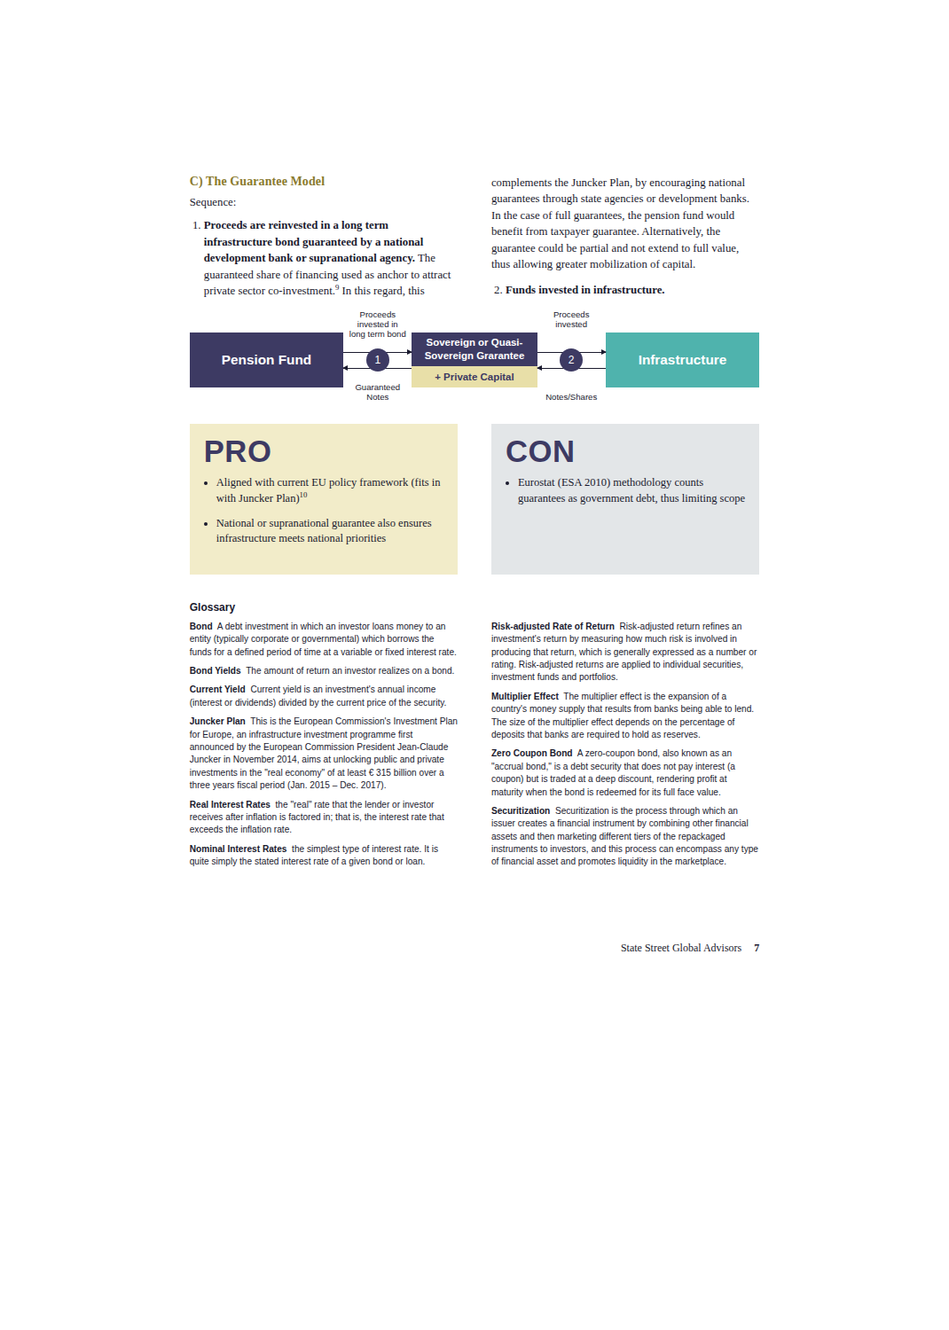C) The Guarantee Model
Sequence:
Proceeds are reinvested in a long term infrastructure bond guaranteed by a national development bank or supranational agency. The guaranteed share of financing used as anchor to attract private sector co-investment.9 In this regard, this
complements the Juncker Plan, by encouraging national guarantees through state agencies or development banks. In the case of full guarantees, the pension fund would benefit from taxpayer guarantee. Alternatively, the guarantee could be partial and not extend to full value, thus allowing greater mobilization of capital.
Funds invested in infrastructure.
Pension Fund
Proceeds invested in
long term bond
1
Guaranteed Notes
Sovereign or Quasi-
Sovereign Grarantee
+ Private Capital
Proceeds invested
2
Notes/Shares
Infrastructure
PRO
Aligned with current EU policy framework (fits in with Juncker Plan)10
National or supranational guarantee also ensures infrastructure meets national priorities
CON
Eurostat (ESA 2010) methodology counts guarantees as government debt, thus limiting scope
Glossary
Bond A debt investment in which an investor loans money to an entity (typically corporate or governmental) which borrows the funds for a defined period of time at a variable or fixed interest rate.
Bond Yields The amount of return an investor realizes on a bond.
Current Yield Current yield is an investment's annual income (interest or dividends) divided by the current price of the security.
Juncker Plan This is the European Commission's Investment Plan for Europe, an infrastructure investment programme first announced by the European Commission President Jean-Claude Juncker in November 2014, aims at unlocking public and private investments in the "real economy" of at least € 315 billion over a three years fiscal period (Jan. 2015 – Dec. 2017).
Real Interest Rates the "real" rate that the lender or investor receives after inflation is factored in; that is, the interest rate that exceeds the inflation rate.
Nominal Interest Rates the simplest type of interest rate. It is quite simply the stated interest rate of a given bond or loan.
Risk-adjusted Rate of Return Risk-adjusted return refines an investment's return by measuring how much risk is involved in producing that return, which is generally expressed as a number or rating. Risk-adjusted returns are applied to individual securities, investment funds and portfolios.
Multiplier Effect The multiplier effect is the expansion of a country's money supply that results from banks being able to lend. The size of the multiplier effect depends on the percentage of deposits that banks are required to hold as reserves.
Zero Coupon Bond A zero-coupon bond, also known as an "accrual bond," is a debt security that does not pay interest (a coupon) but is traded at a deep discount, rendering profit at maturity when the bond is redeemed for its full face value.
Securitization Securitization is the process through which an issuer creates a financial instrument by combining other financial assets and then marketing different tiers of the repackaged instruments to investors, and this process can encompass any type of financial asset and promotes liquidity in the marketplace.
State Street Global Advisors7